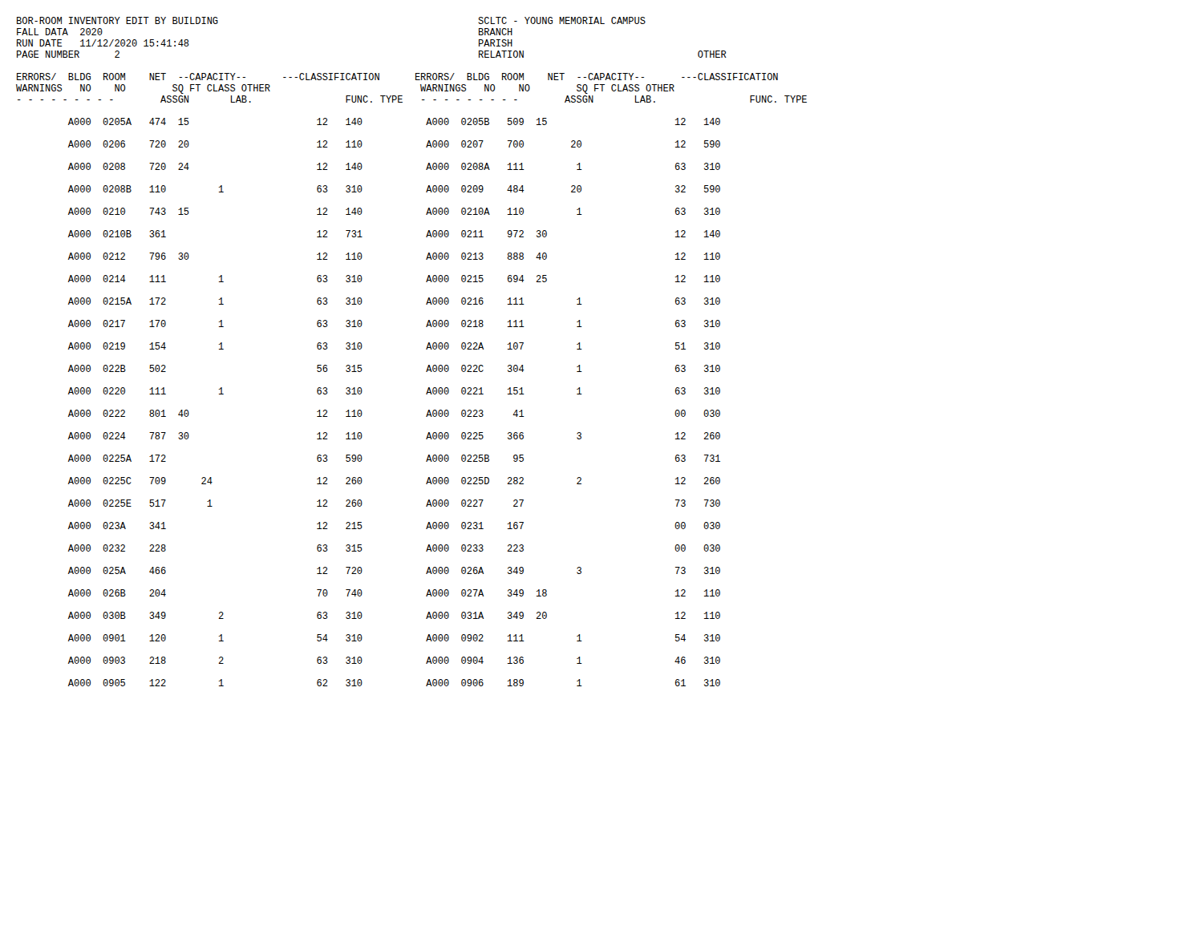BOR-ROOM INVENTORY EDIT BY BUILDING                                             SCLTC - YOUNG MEMORIAL CAMPUS
FALL DATA  2020                                                                 BRANCH
RUN DATE   11/12/2020 15:41:48                                                  PARISH
PAGE NUMBER      2                                                              RELATION                              OTHER

ERRORS/  BLDG  ROOM    NET  --CAPACITY--      ---CLASSIFICATION      ERRORS/  BLDG  ROOM    NET  --CAPACITY--      ---CLASSIFICATION
WARNINGS   NO    NO        SQ FT CLASS OTHER                          WARNINGS   NO    NO        SQ FT CLASS OTHER
- - - - - - - - -        ASSGN       LAB.                FUNC. TYPE   - - - - - - - - -        ASSGN       LAB.                FUNC. TYPE

         A000  0205A   474  15                      12   140           A000  0205B   509  15                      12   140

         A000  0206    720  20                      12   110           A000  0207    700        20                12   590

         A000  0208    720  24                      12   140           A000  0208A   111         1                63   310

         A000  0208B   110         1                63   310           A000  0209    484        20                32   590

         A000  0210    743  15                      12   140           A000  0210A   110         1                63   310

         A000  0210B   361                          12   731           A000  0211    972  30                      12   140

         A000  0212    796  30                      12   110           A000  0213    888  40                      12   110

         A000  0214    111         1                63   310           A000  0215    694  25                      12   110

         A000  0215A   172         1                63   310           A000  0216    111         1                63   310

         A000  0217    170         1                63   310           A000  0218    111         1                63   310

         A000  0219    154         1                63   310           A000  022A    107         1                51   310

         A000  022B    502                          56   315           A000  022C    304         1                63   310

         A000  0220    111         1                63   310           A000  0221    151         1                63   310

         A000  0222    801  40                      12   110           A000  0223     41                          00   030

         A000  0224    787  30                      12   110           A000  0225    366         3                12   260

         A000  0225A   172                          63   590           A000  0225B    95                          63   731

         A000  0225C   709      24                  12   260           A000  0225D   282         2                12   260

         A000  0225E   517       1                  12   260           A000  0227     27                          73   730

         A000  023A    341                          12   215           A000  0231    167                          00   030

         A000  0232    228                          63   315           A000  0233    223                          00   030

         A000  025A    466                          12   720           A000  026A    349         3                73   310

         A000  026B    204                          70   740           A000  027A    349  18                      12   110

         A000  030B    349         2                63   310           A000  031A    349  20                      12   110

         A000  0901    120         1                54   310           A000  0902    111         1                54   310

         A000  0903    218         2                63   310           A000  0904    136         1                46   310

         A000  0905    122         1                62   310           A000  0906    189         1                61   310